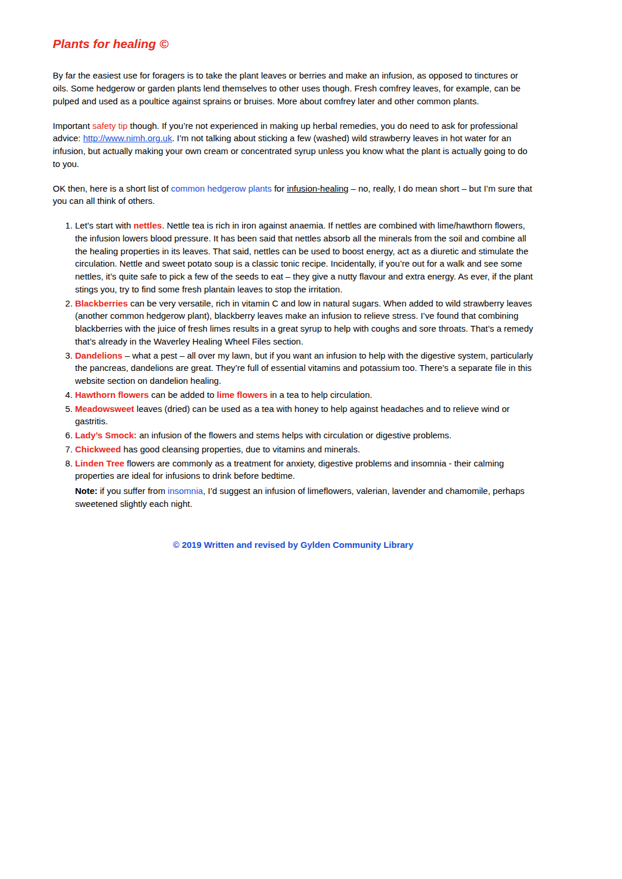Plants for healing ©
By far the easiest use for foragers is to take the plant leaves or berries and make an infusion, as opposed to tinctures or oils. Some hedgerow or garden plants lend themselves to other uses though. Fresh comfrey leaves, for example, can be pulped and used as a poultice against sprains or bruises. More about comfrey later and other common plants.
Important safety tip though. If you’re not experienced in making up herbal remedies, you do need to ask for professional advice: http://www.nimh.org.uk. I’m not talking about sticking a few (washed) wild strawberry leaves in hot water for an infusion, but actually making your own cream or concentrated syrup unless you know what the plant is actually going to do to you.
OK then, here is a short list of common hedgerow plants for infusion-healing – no, really, I do mean short – but I’m sure that you can all think of others.
Let’s start with nettles. Nettle tea is rich in iron against anaemia. If nettles are combined with lime/hawthorn flowers, the infusion lowers blood pressure. It has been said that nettles absorb all the minerals from the soil and combine all the healing properties in its leaves. That said, nettles can be used to boost energy, act as a diuretic and stimulate the circulation. Nettle and sweet potato soup is a classic tonic recipe. Incidentally, if you’re out for a walk and see some nettles, it’s quite safe to pick a few of the seeds to eat – they give a nutty flavour and extra energy. As ever, if the plant stings you, try to find some fresh plantain leaves to stop the irritation.
Blackberries can be very versatile, rich in vitamin C and low in natural sugars. When added to wild strawberry leaves (another common hedgerow plant), blackberry leaves make an infusion to relieve stress. I’ve found that combining blackberries with the juice of fresh limes results in a great syrup to help with coughs and sore throats. That’s a remedy that’s already in the Waverley Healing Wheel Files section.
Dandelions – what a pest – all over my lawn, but if you want an infusion to help with the digestive system, particularly the pancreas, dandelions are great. They’re full of essential vitamins and potassium too. There’s a separate file in this website section on dandelion healing.
Hawthorn flowers can be added to lime flowers in a tea to help circulation.
Meadowsweet leaves (dried) can be used as a tea with honey to help against headaches and to relieve wind or gastritis.
Lady’s Smock: an infusion of the flowers and stems helps with circulation or digestive problems.
Chickweed has good cleansing properties, due to vitamins and minerals.
Linden Tree flowers are commonly as a treatment for anxiety, digestive problems and insomnia - their calming properties are ideal for infusions to drink before bedtime.
Note: if you suffer from insomnia, I’d suggest an infusion of limeflowers, valerian, lavender and chamomile, perhaps sweetened slightly each night.
© 2019 Written and revised by Gylden Community Library